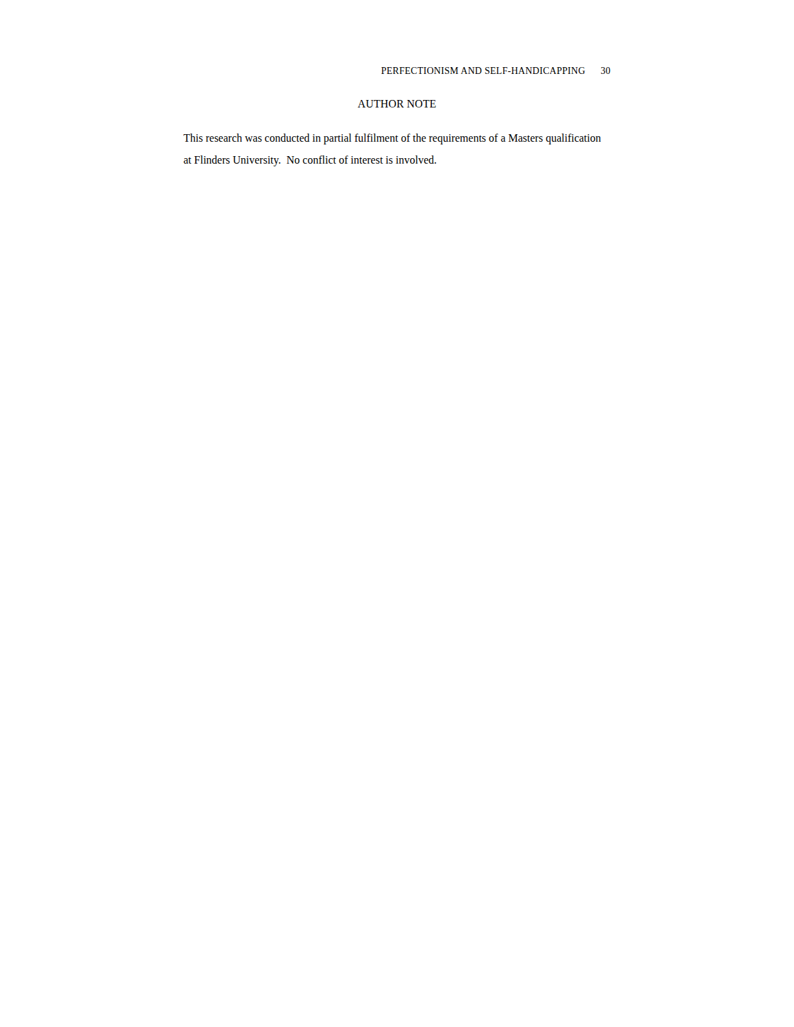PERFECTIONISM AND SELF-HANDICAPPING30
AUTHOR NOTE
This research was conducted in partial fulfilment of the requirements of a Masters qualification at Flinders University. No conflict of interest is involved.